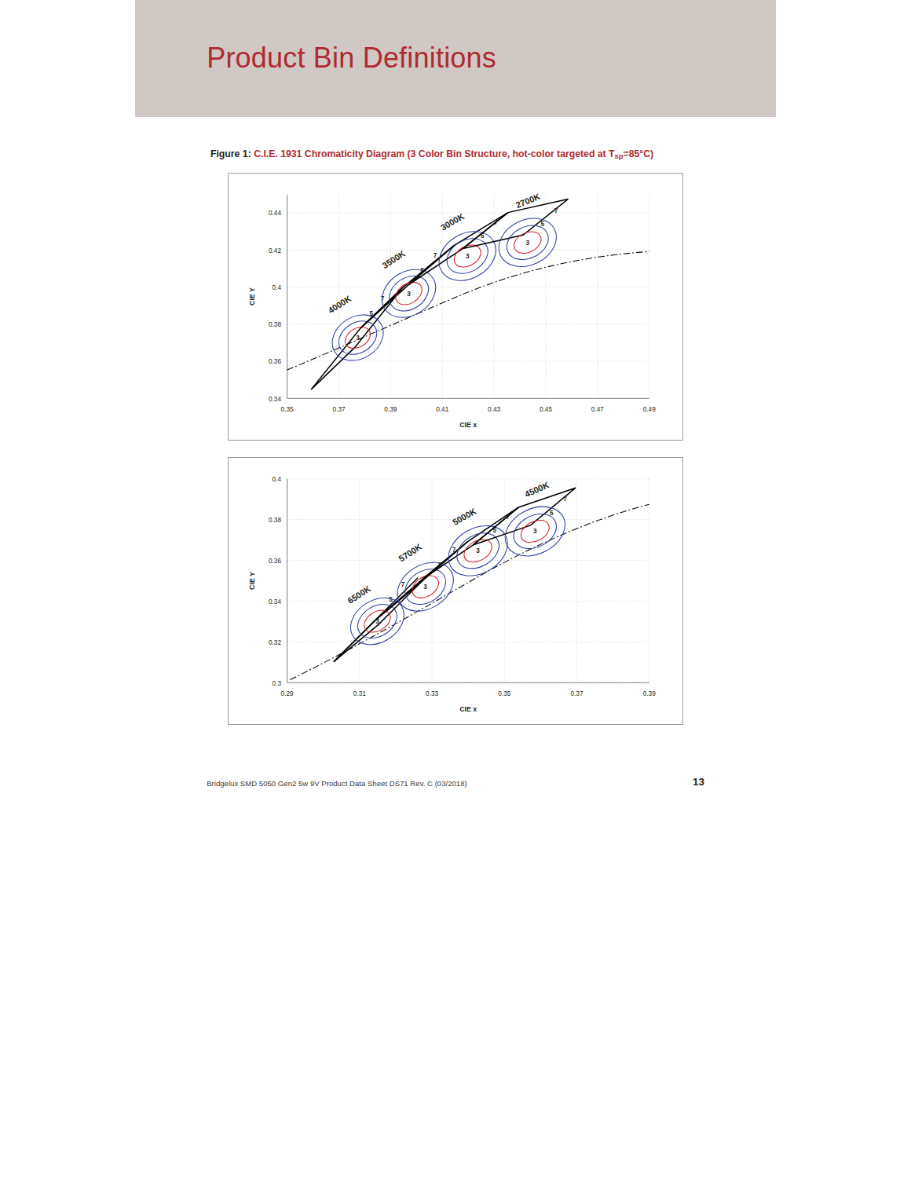Product Bin Definitions
Figure 1: C.I.E. 1931 Chromaticity Diagram (3 Color Bin Structure, hot-color targeted at Tsp=85°C)
0.34 0.36 0.38 0.4 0.42 0.44 0.35 0.37 0.39 0.41 0.43 0.45 0.47 0.49 CIE x CIE Y 3 5 7 4000K 3 5 7 3500K 3 5 7 3000K 3 5 7 2700K
0.3 0.32 0.34 0.36 0.38 0.4 0.29 0.31 0.33 0.35 0.37 0.39 CIE x CIE Y 3 5 7 6500K 3 5 7 5700K 3 5 7 5000K 3 5 7 4500K
Bridgelux SMD 5050 Gen2 5w 9V Product Data Sheet DS71 Rev. C (03/2018) 13